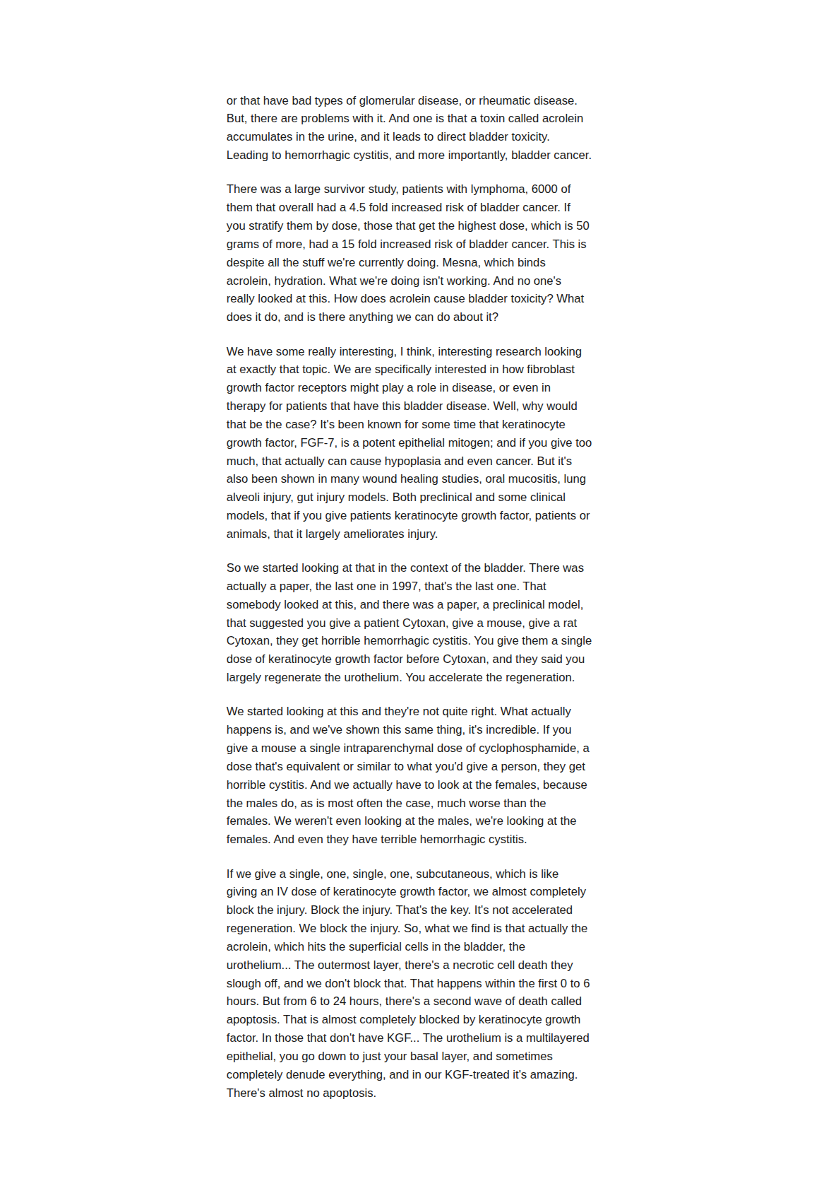or that have bad types of glomerular disease, or rheumatic disease. But, there are problems with it. And one is that a toxin called acrolein accumulates in the urine, and it leads to direct bladder toxicity. Leading to hemorrhagic cystitis, and more importantly, bladder cancer.
There was a large survivor study, patients with lymphoma, 6000 of them that overall had a 4.5 fold increased risk of bladder cancer. If you stratify them by dose, those that get the highest dose, which is 50 grams of more, had a 15 fold increased risk of bladder cancer. This is despite all the stuff we're currently doing. Mesna, which binds acrolein, hydration. What we're doing isn't working. And no one's really looked at this. How does acrolein cause bladder toxicity? What does it do, and is there anything we can do about it?
We have some really interesting, I think, interesting research looking at exactly that topic. We are specifically interested in how fibroblast growth factor receptors might play a role in disease, or even in therapy for patients that have this bladder disease. Well, why would that be the case? It's been known for some time that keratinocyte growth factor, FGF-7, is a potent epithelial mitogen; and if you give too much, that actually can cause hypoplasia and even cancer. But it's also been shown in many wound healing studies, oral mucositis, lung alveoli injury, gut injury models. Both preclinical and some clinical models, that if you give patients keratinocyte growth factor, patients or animals, that it largely ameliorates injury.
So we started looking at that in the context of the bladder. There was actually a paper, the last one in 1997, that's the last one. That somebody looked at this, and there was a paper, a preclinical model, that suggested you give a patient Cytoxan, give a mouse, give a rat Cytoxan, they get horrible hemorrhagic cystitis. You give them a single dose of keratinocyte growth factor before Cytoxan, and they said you largely regenerate the urothelium. You accelerate the regeneration.
We started looking at this and they're not quite right. What actually happens is, and we've shown this same thing, it's incredible. If you give a mouse a single intraparenchymal dose of cyclophosphamide, a dose that's equivalent or similar to what you'd give a person, they get horrible cystitis. And we actually have to look at the females, because the males do, as is most often the case, much worse than the females. We weren't even looking at the males, we're looking at the females. And even they have terrible hemorrhagic cystitis.
If we give a single, one, single, one, subcutaneous, which is like giving an IV dose of keratinocyte growth factor, we almost completely block the injury. Block the injury. That's the key. It's not accelerated regeneration. We block the injury. So, what we find is that actually the acrolein, which hits the superficial cells in the bladder, the urothelium... The outermost layer, there's a necrotic cell death they slough off, and we don't block that. That happens within the first 0 to 6 hours. But from 6 to 24 hours, there's a second wave of death called apoptosis. That is almost completely blocked by keratinocyte growth factor. In those that don't have KGF... The urothelium is a multilayered epithelial, you go down to just your basal layer, and sometimes completely denude everything, and in our KGF-treated it's amazing. There's almost no apoptosis.